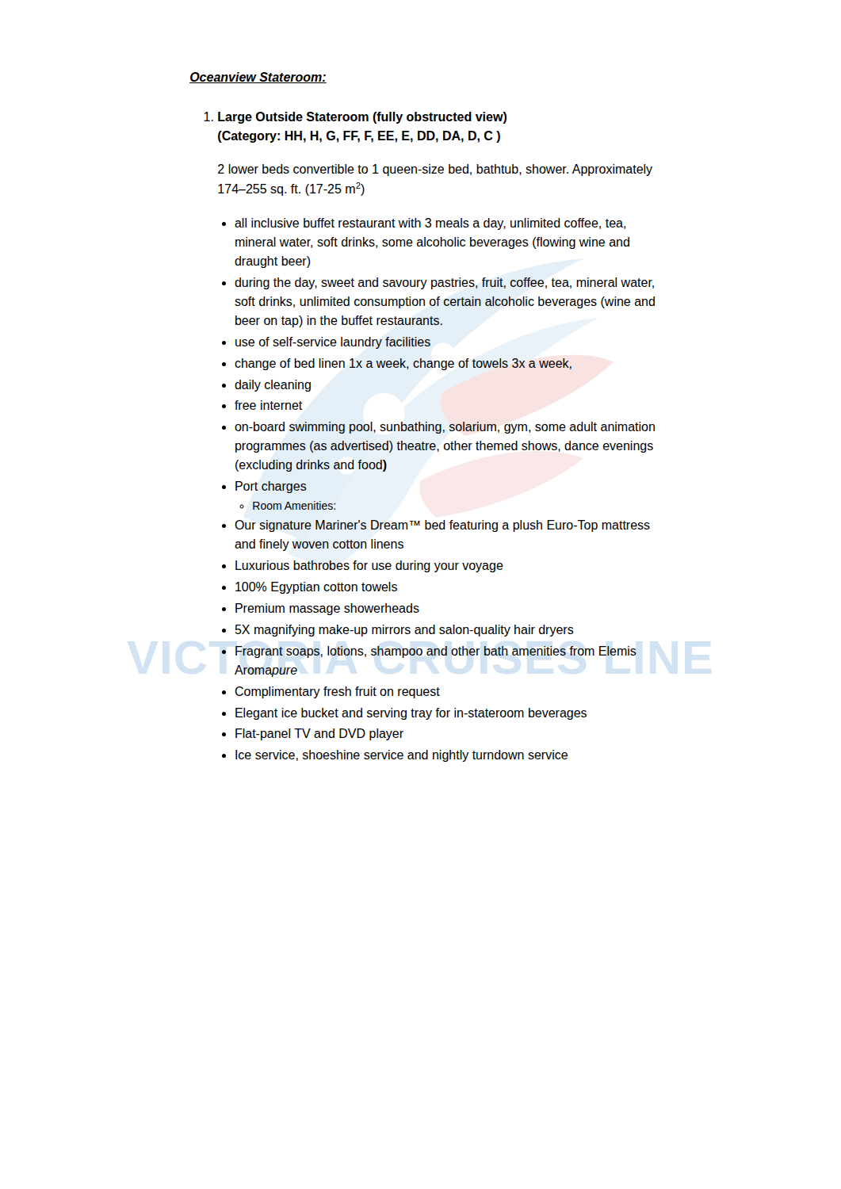VICTORIA CRUISES LINE
Oceanview Stateroom:
Large Outside Stateroom (fully obstructed view)
(Category: HH, H, G, FF, F, EE, E, DD, DA, D, C )
2 lower beds convertible to 1 queen-size bed, bathtub, shower. Approximately 174–255 sq. ft. (17-25 m2)
all inclusive buffet restaurant with 3 meals a day, unlimited coffee, tea, mineral water, soft drinks, some alcoholic beverages (flowing wine and draught beer)
during the day, sweet and savoury pastries, fruit, coffee, tea, mineral water, soft drinks, unlimited consumption of certain alcoholic beverages (wine and beer on tap) in the buffet restaurants.
use of self-service laundry facilities
change of bed linen 1x a week, change of towels 3x a week,
daily cleaning
free internet
on-board swimming pool, sunbathing, solarium, gym, some adult animation programmes (as advertised) theatre, other themed shows, dance evenings (excluding drinks and food)
Port charges
Room Amenities:
Our signature Mariner's Dream™ bed featuring a plush Euro-Top mattress and finely woven cotton linens
Luxurious bathrobes for use during your voyage
100% Egyptian cotton towels
Premium massage showerheads
5X magnifying make-up mirrors and salon-quality hair dryers
Fragrant soaps, lotions, shampoo and other bath amenities from Elemis Aromapure
Complimentary fresh fruit on request
Elegant ice bucket and serving tray for in-stateroom beverages
Flat-panel TV and DVD player
Ice service, shoeshine service and nightly turndown service